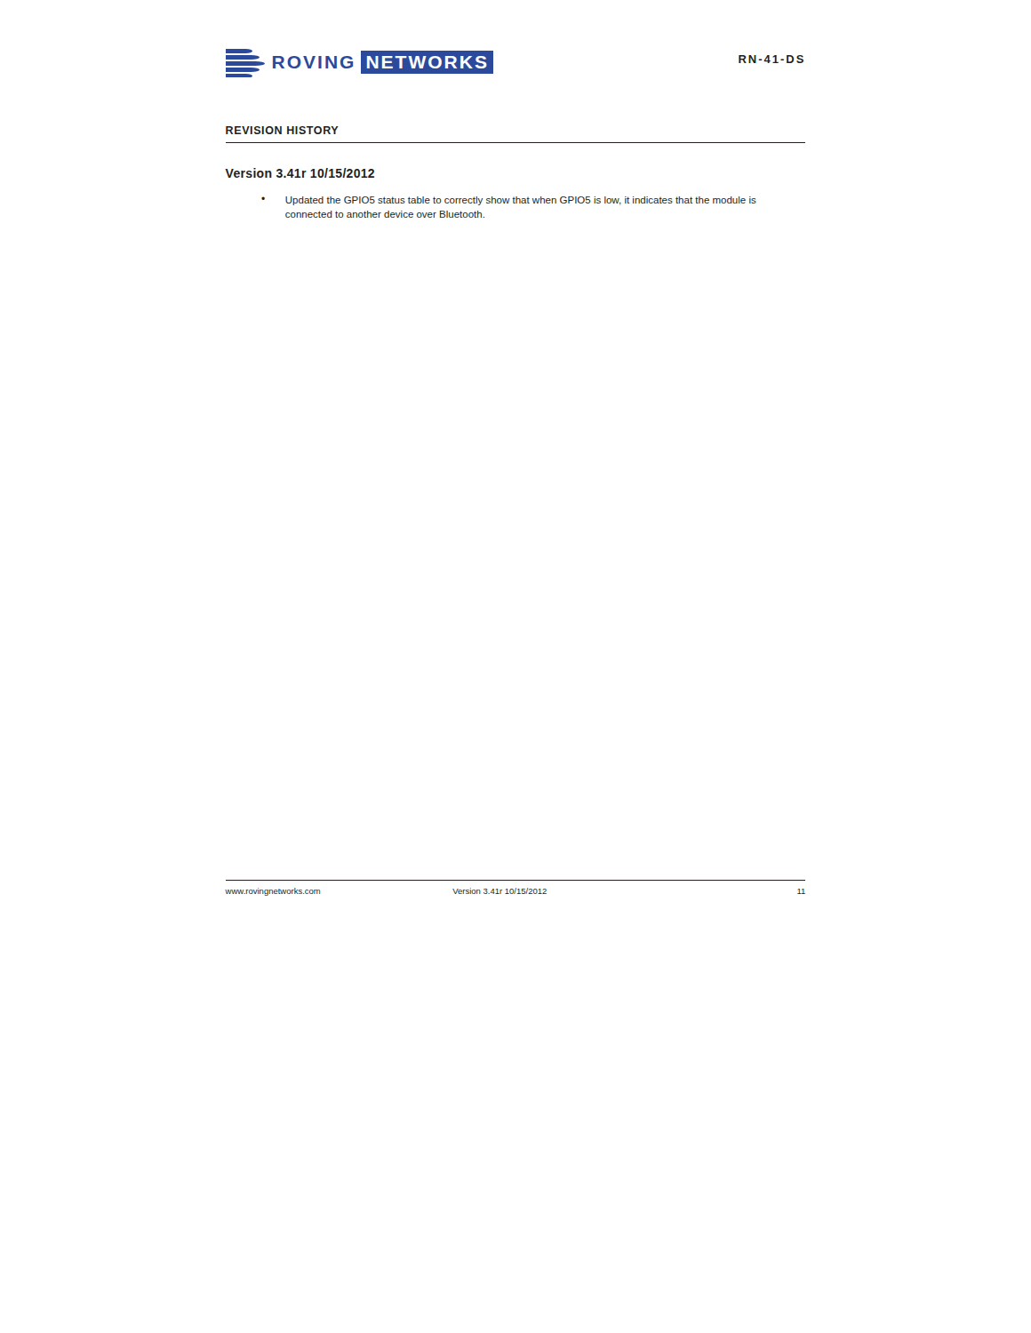ROVING NETWORKS
RN-41-DS
REVISION HISTORY
Version 3.41r 10/15/2012
Updated the GPIO5 status table to correctly show that when GPIO5 is low, it indicates that the module is connected to another device over Bluetooth.
www.rovingnetworks.com
Version 3.41r 10/15/2012
11